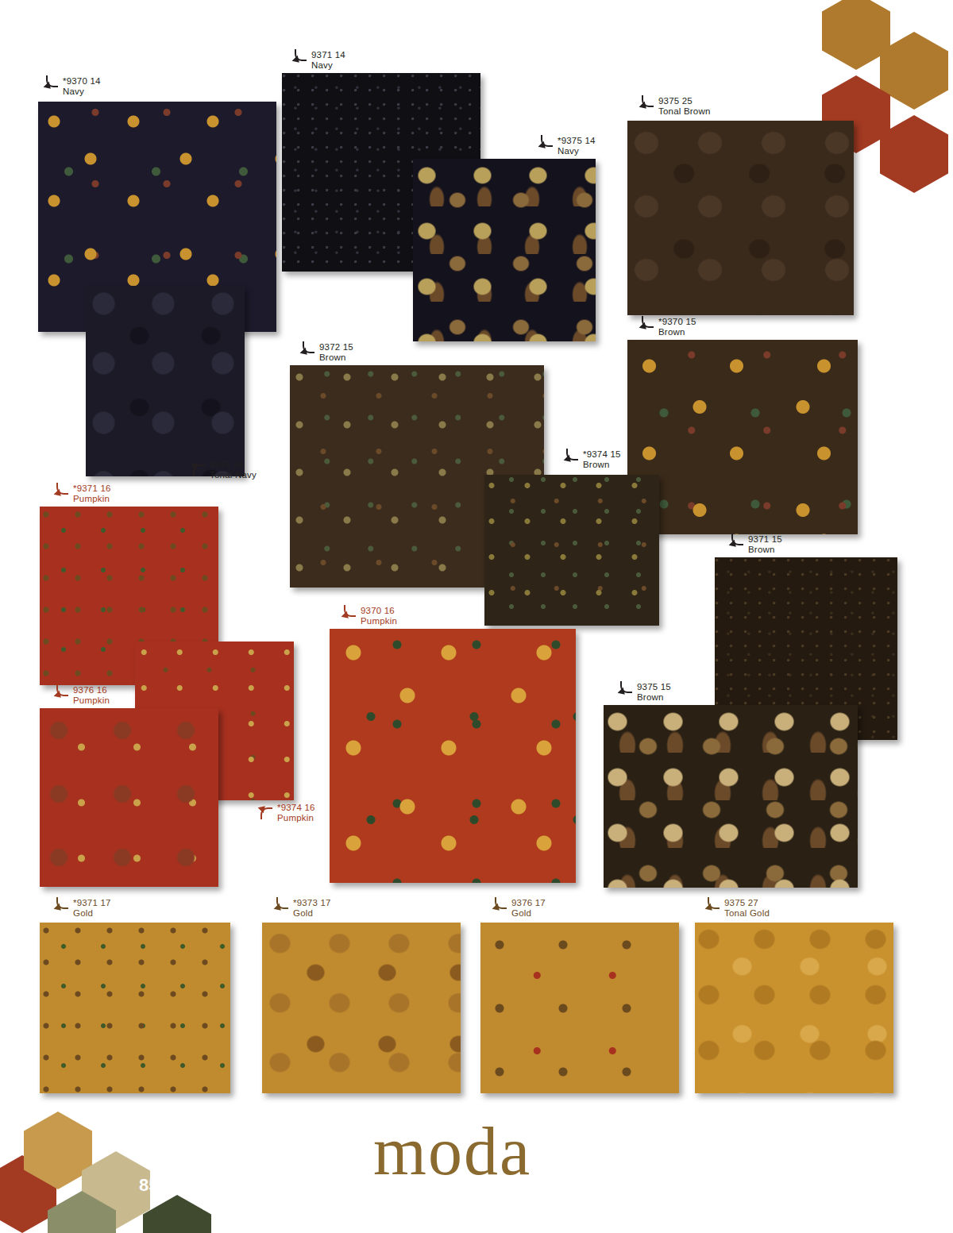*9370 14
Navy
9371 14
Navy
*9375 14
Navy
9375 25
Tonal Brown
9375 24
Tonal Navy
9372 15
Brown
*9370 15
Brown
*9374 15
Brown
9371 15
Brown
*9371 16
Pumpkin
*9374 16
Pumpkin
9376 16
Pumpkin
9370 16
Pumpkin
9375 15
Brown
*9371 17
Gold
*9373 17
Gold
9376 17
Gold
9375 27
Tonal Gold
moda
85